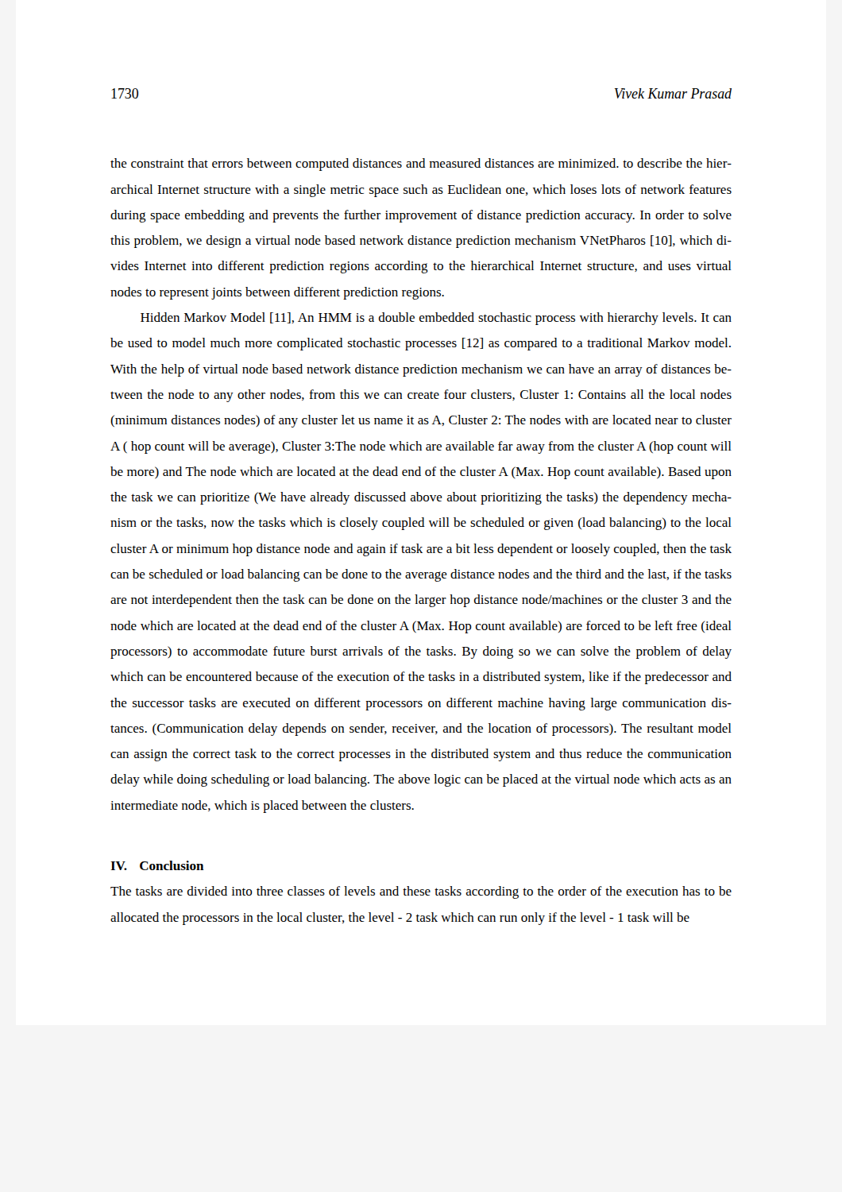1730 Vivek Kumar Prasad
the constraint that errors between computed distances and measured distances are minimized. to describe the hierarchical Internet structure with a single metric space such as Euclidean one, which loses lots of network features during space embedding and prevents the further improvement of distance prediction accuracy. In order to solve this problem, we design a virtual node based network distance prediction mechanism VNetPharos [10], which divides Internet into different prediction regions according to the hierarchical Internet structure, and uses virtual nodes to represent joints between different prediction regions.
Hidden Markov Model [11], An HMM is a double embedded stochastic process with hierarchy levels. It can be used to model much more complicated stochastic processes [12] as compared to a traditional Markov model. With the help of virtual node based network distance prediction mechanism we can have an array of distances between the node to any other nodes, from this we can create four clusters, Cluster 1: Contains all the local nodes (minimum distances nodes) of any cluster let us name it as A, Cluster 2: The nodes with are located near to cluster A ( hop count will be average), Cluster 3:The node which are available far away from the cluster A (hop count will be more) and The node which are located at the dead end of the cluster A (Max. Hop count available). Based upon the task we can prioritize (We have already discussed above about prioritizing the tasks) the dependency mechanism or the tasks, now the tasks which is closely coupled will be scheduled or given (load balancing) to the local cluster A or minimum hop distance node and again if task are a bit less dependent or loosely coupled, then the task can be scheduled or load balancing can be done to the average distance nodes and the third and the last, if the tasks are not interdependent then the task can be done on the larger hop distance node/machines or the cluster 3 and the node which are located at the dead end of the cluster A (Max. Hop count available) are forced to be left free (ideal processors) to accommodate future burst arrivals of the tasks. By doing so we can solve the problem of delay which can be encountered because of the execution of the tasks in a distributed system, like if the predecessor and the successor tasks are executed on different processors on different machine having large communication distances. (Communication delay depends on sender, receiver, and the location of processors). The resultant model can assign the correct task to the correct processes in the distributed system and thus reduce the communication delay while doing scheduling or load balancing. The above logic can be placed at the virtual node which acts as an intermediate node, which is placed between the clusters.
IV. Conclusion
The tasks are divided into three classes of levels and these tasks according to the order of the execution has to be allocated the processors in the local cluster, the level - 2 task which can run only if the level - 1 task will be